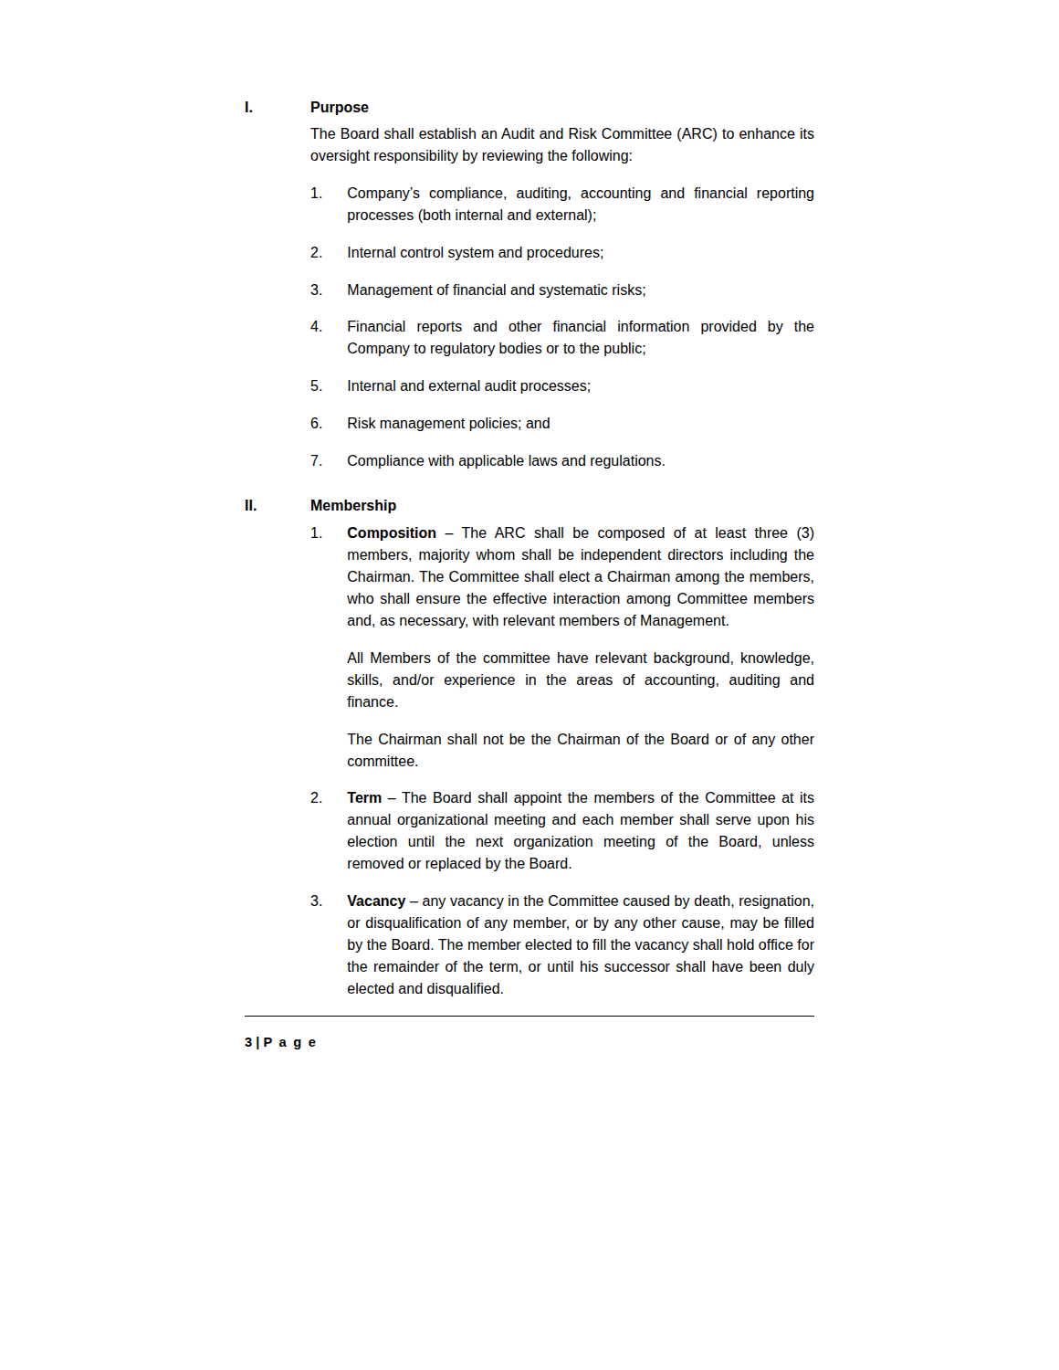I.
Purpose
The Board shall establish an Audit and Risk Committee (ARC) to enhance its oversight responsibility by reviewing the following:
1. Company’s compliance, auditing, accounting and financial reporting processes (both internal and external);
2. Internal control system and procedures;
3. Management of financial and systematic risks;
4. Financial reports and other financial information provided by the Company to regulatory bodies or to the public;
5. Internal and external audit processes;
6. Risk management policies; and
7. Compliance with applicable laws and regulations.
II.
Membership
1.
Composition – The ARC shall be composed of at least three (3) members, majority whom shall be independent directors including the Chairman. The Committee shall elect a Chairman among the members, who shall ensure the effective interaction among Committee members and, as necessary, with relevant members of Management.
All Members of the committee have relevant background, knowledge, skills, and/or experience in the areas of accounting, auditing and finance.
The Chairman shall not be the Chairman of the Board or of any other committee.
2.
Term – The Board shall appoint the members of the Committee at its annual organizational meeting and each member shall serve upon his election until the next organization meeting of the Board, unless removed or replaced by the Board.
3.
Vacancy – any vacancy in the Committee caused by death, resignation, or disqualification of any member, or by any other cause, may be filled by the Board. The member elected to fill the vacancy shall hold office for the remainder of the term, or until his successor shall have been duly elected and disqualified.
3 | P a g e